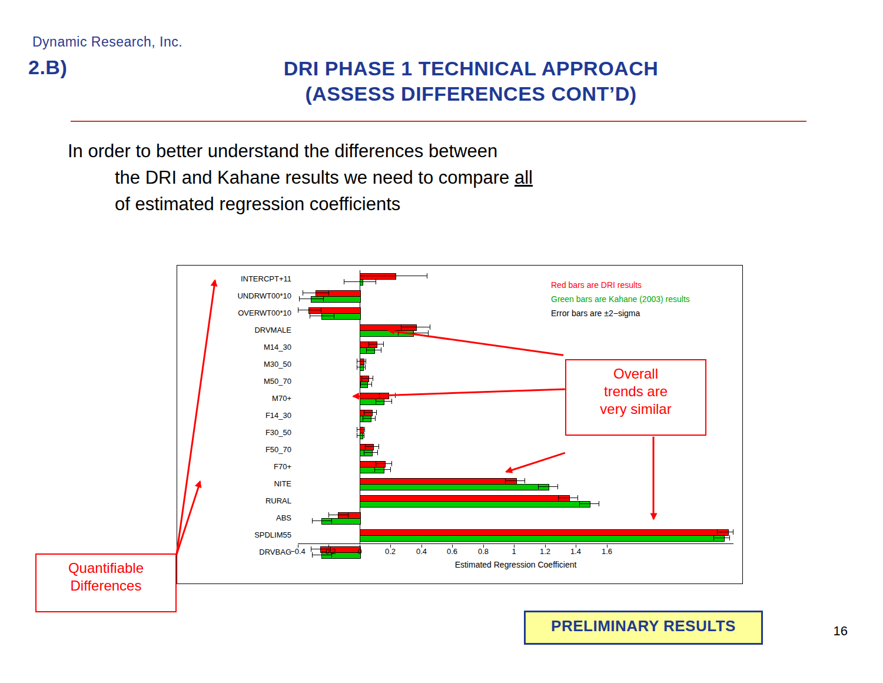Dynamic Research, Inc.
2.B)
DRI PHASE 1 TECHNICAL APPROACH
(ASSESS DIFFERENCES CONT’D)
In order to better understand the differences between the DRI and Kahane results we need to compare all of estimated regression coefficients
INTERCPT+11
UNDRWT00*10
OVERWT00*10
DRVMALE
M14_30
M30_50
M50_70
M70+
F14_30
F30_50
F50_70
F70+
NITE
RURAL
ABS
SPDLIM55
DRVBAG
Red bars are DRI results
Green bars are Kahane (2003) results
Error bars are ±2−sigma
−0.4
−0.2
0
0.2
0.4
0.6
0.8
1
1.2
1.4
1.6
Estimated Regression Coefficient
Overall
trends are
very similar
Quantifiable
Differences
PRELIMINARY RESULTS
16